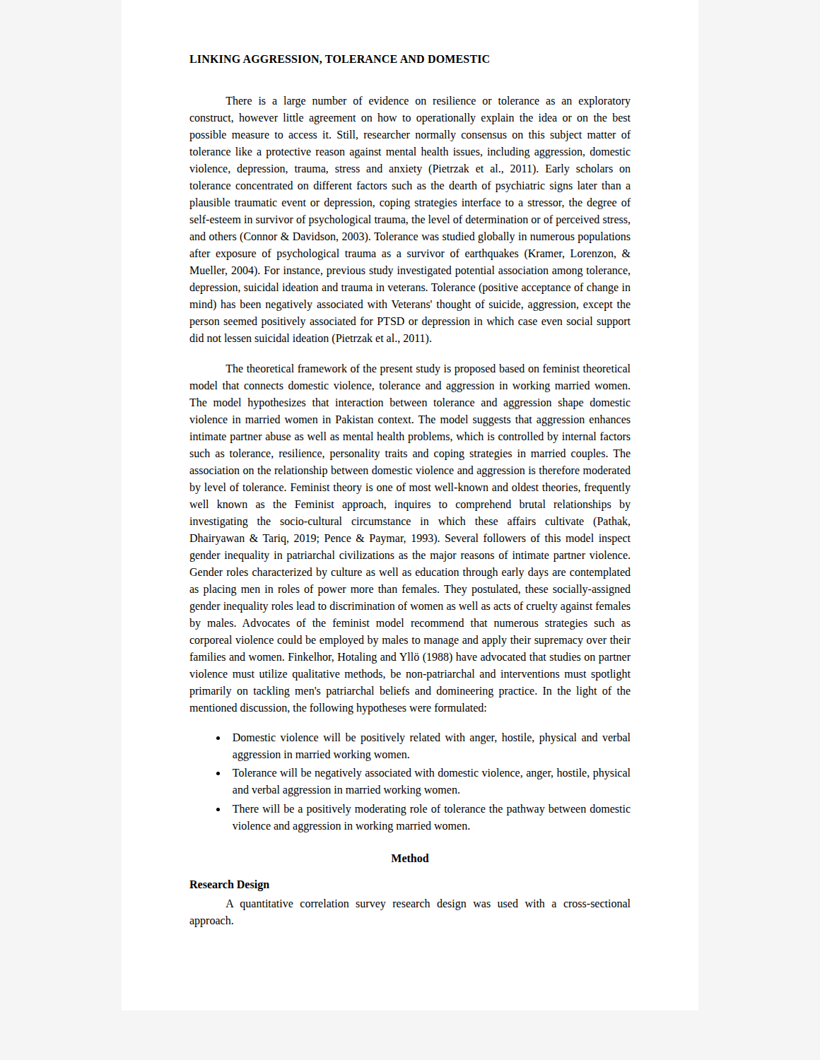LINKING AGGRESSION, TOLERANCE AND DOMESTIC
There is a large number of evidence on resilience or tolerance as an exploratory construct, however little agreement on how to operationally explain the idea or on the best possible measure to access it. Still, researcher normally consensus on this subject matter of tolerance like a protective reason against mental health issues, including aggression, domestic violence, depression, trauma, stress and anxiety (Pietrzak et al., 2011). Early scholars on tolerance concentrated on different factors such as the dearth of psychiatric signs later than a plausible traumatic event or depression, coping strategies interface to a stressor, the degree of self-esteem in survivor of psychological trauma, the level of determination or of perceived stress, and others (Connor & Davidson, 2003). Tolerance was studied globally in numerous populations after exposure of psychological trauma as a survivor of earthquakes (Kramer, Lorenzon, & Mueller, 2004). For instance, previous study investigated potential association among tolerance, depression, suicidal ideation and trauma in veterans. Tolerance (positive acceptance of change in mind) has been negatively associated with Veterans' thought of suicide, aggression, except the person seemed positively associated for PTSD or depression in which case even social support did not lessen suicidal ideation (Pietrzak et al., 2011).
The theoretical framework of the present study is proposed based on feminist theoretical model that connects domestic violence, tolerance and aggression in working married women. The model hypothesizes that interaction between tolerance and aggression shape domestic violence in married women in Pakistan context. The model suggests that aggression enhances intimate partner abuse as well as mental health problems, which is controlled by internal factors such as tolerance, resilience, personality traits and coping strategies in married couples. The association on the relationship between domestic violence and aggression is therefore moderated by level of tolerance. Feminist theory is one of most well-known and oldest theories, frequently well known as the Feminist approach, inquires to comprehend brutal relationships by investigating the socio-cultural circumstance in which these affairs cultivate (Pathak, Dhairyawan & Tariq, 2019; Pence & Paymar, 1993). Several followers of this model inspect gender inequality in patriarchal civilizations as the major reasons of intimate partner violence. Gender roles characterized by culture as well as education through early days are contemplated as placing men in roles of power more than females. They postulated, these socially-assigned gender inequality roles lead to discrimination of women as well as acts of cruelty against females by males. Advocates of the feminist model recommend that numerous strategies such as corporeal violence could be employed by males to manage and apply their supremacy over their families and women. Finkelhor, Hotaling and Yllö (1988) have advocated that studies on partner violence must utilize qualitative methods, be non-patriarchal and interventions must spotlight primarily on tackling men's patriarchal beliefs and domineering practice. In the light of the mentioned discussion, the following hypotheses were formulated:
Domestic violence will be positively related with anger, hostile, physical and verbal aggression in married working women.
Tolerance will be negatively associated with domestic violence, anger, hostile, physical and verbal aggression in married working women.
There will be a positively moderating role of tolerance the pathway between domestic violence and aggression in working married women.
Method
Research Design
A quantitative correlation survey research design was used with a cross-sectional approach.